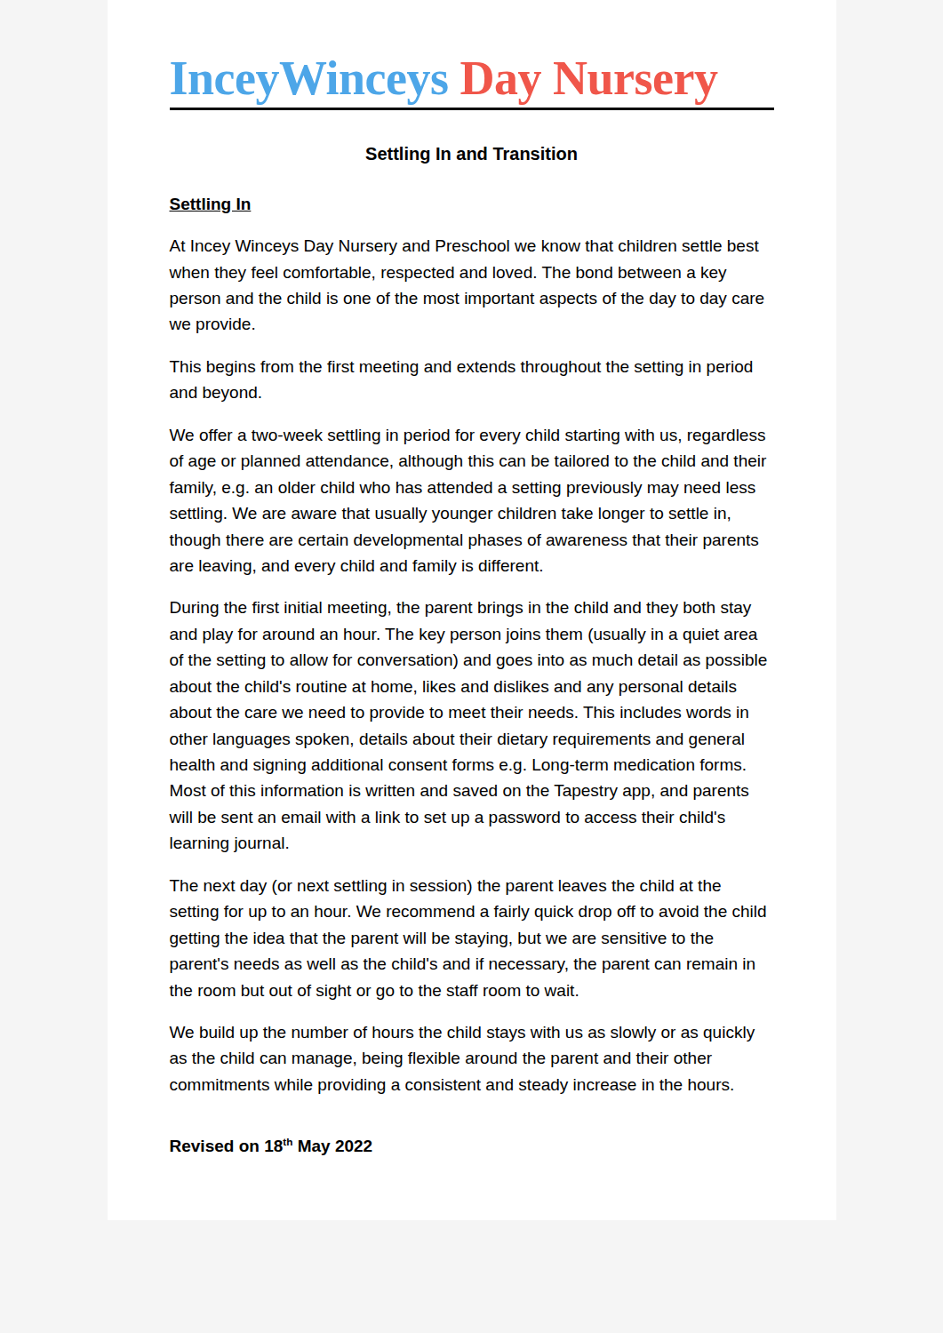InceyWinceys Day Nursery
Settling In and Transition
Settling In
At Incey Winceys Day Nursery and Preschool we know that children settle best when they feel comfortable, respected and loved. The bond between a key person and the child is one of the most important aspects of the day to day care we provide.
This begins from the first meeting and extends throughout the setting in period and beyond.
We offer a two-week settling in period for every child starting with us, regardless of age or planned attendance, although this can be tailored to the child and their family, e.g. an older child who has attended a setting previously may need less settling. We are aware that usually younger children take longer to settle in, though there are certain developmental phases of awareness that their parents are leaving, and every child and family is different.
During the first initial meeting, the parent brings in the child and they both stay and play for around an hour. The key person joins them (usually in a quiet area of the setting to allow for conversation) and goes into as much detail as possible about the child's routine at home, likes and dislikes and any personal details about the care we need to provide to meet their needs. This includes words in other languages spoken, details about their dietary requirements and general health and signing additional consent forms e.g. Long-term medication forms. Most of this information is written and saved on the Tapestry app, and parents will be sent an email with a link to set up a password to access their child's learning journal.
The next day (or next settling in session) the parent leaves the child at the setting for up to an hour. We recommend a fairly quick drop off to avoid the child getting the idea that the parent will be staying, but we are sensitive to the parent's needs as well as the child's and if necessary, the parent can remain in the room but out of sight or go to the staff room to wait.
We build up the number of hours the child stays with us as slowly or as quickly as the child can manage, being flexible around the parent and their other commitments while providing a consistent and steady increase in the hours.
Revised on 18th May 2022